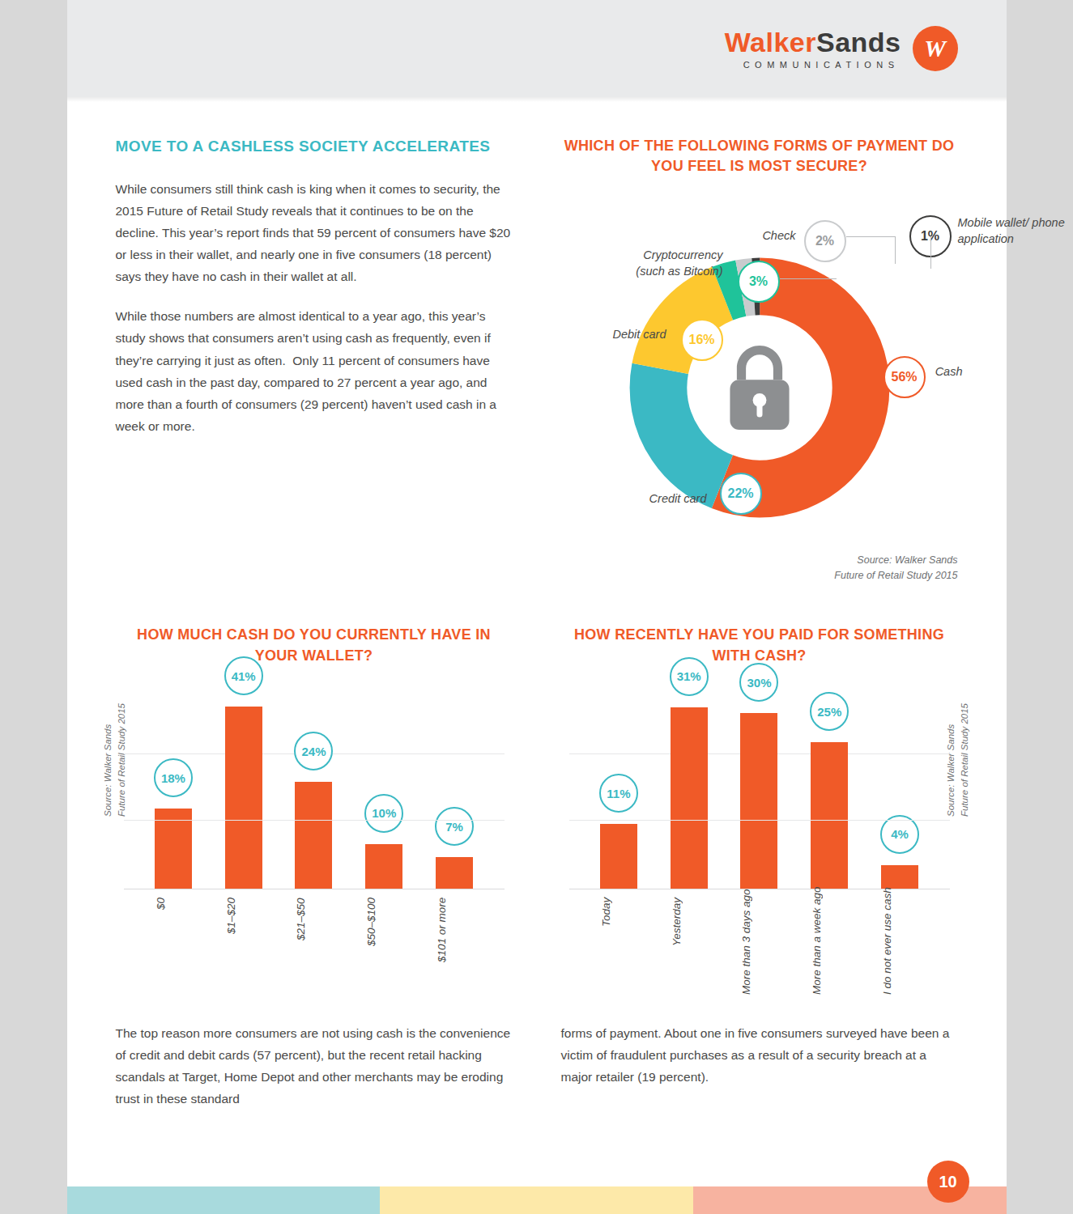Walker Sands
COMMUNICATIONS
Move to a cashless society accelerates
While consumers still think cash is king when it comes to security, the 2015 Future of Retail Study reveals that it continues to be on the decline. This year’s report finds that 59 percent of consumers have $20 or less in their wallet, and nearly one in five consumers (18 percent) says they have no cash in their wallet at all.
While those numbers are almost identical to a year ago, this year’s study shows that consumers aren’t using cash as frequently, even if they’re carrying it just as often. Only 11 percent of consumers have used cash in the past day, compared to 27 percent a year ago, and more than a fourth of consumers (29 percent) haven’t used cash in a week or more.
Which of the following forms of payment do you feel is most secure?
56%
Cash
22%
Credit card
16%
Debit card
3%
Cryptocurrency
(such as Bitcoin)
2%
Check
1%
Mobile wallet/ phone
application
Source: Walker Sands
Future of Retail Study 2015
How much cash do you currently have in your wallet?
Source: Walker Sands
Future of Retail Study 2015
18%
41%
24%
10%
7%
$0 $1–$20 $21–$50 $50–$100 $101 or more
The top reason more consumers are not using cash is the convenience of credit and debit cards (57 percent), but the recent retail hacking scandals at Target, Home Depot and other merchants may be eroding trust in these standard
How recently have you paid for something with cash?
Source: Walker Sands
Future of Retail Study 2015
11%
31%
30%
25%
4%
Today Yesterday More than 3 days ago More than a week ago I do not ever use cash
forms of payment. About one in five consumers surveyed have been a victim of fraudulent purchases as a result of a security breach at a major retailer (19 percent).
10